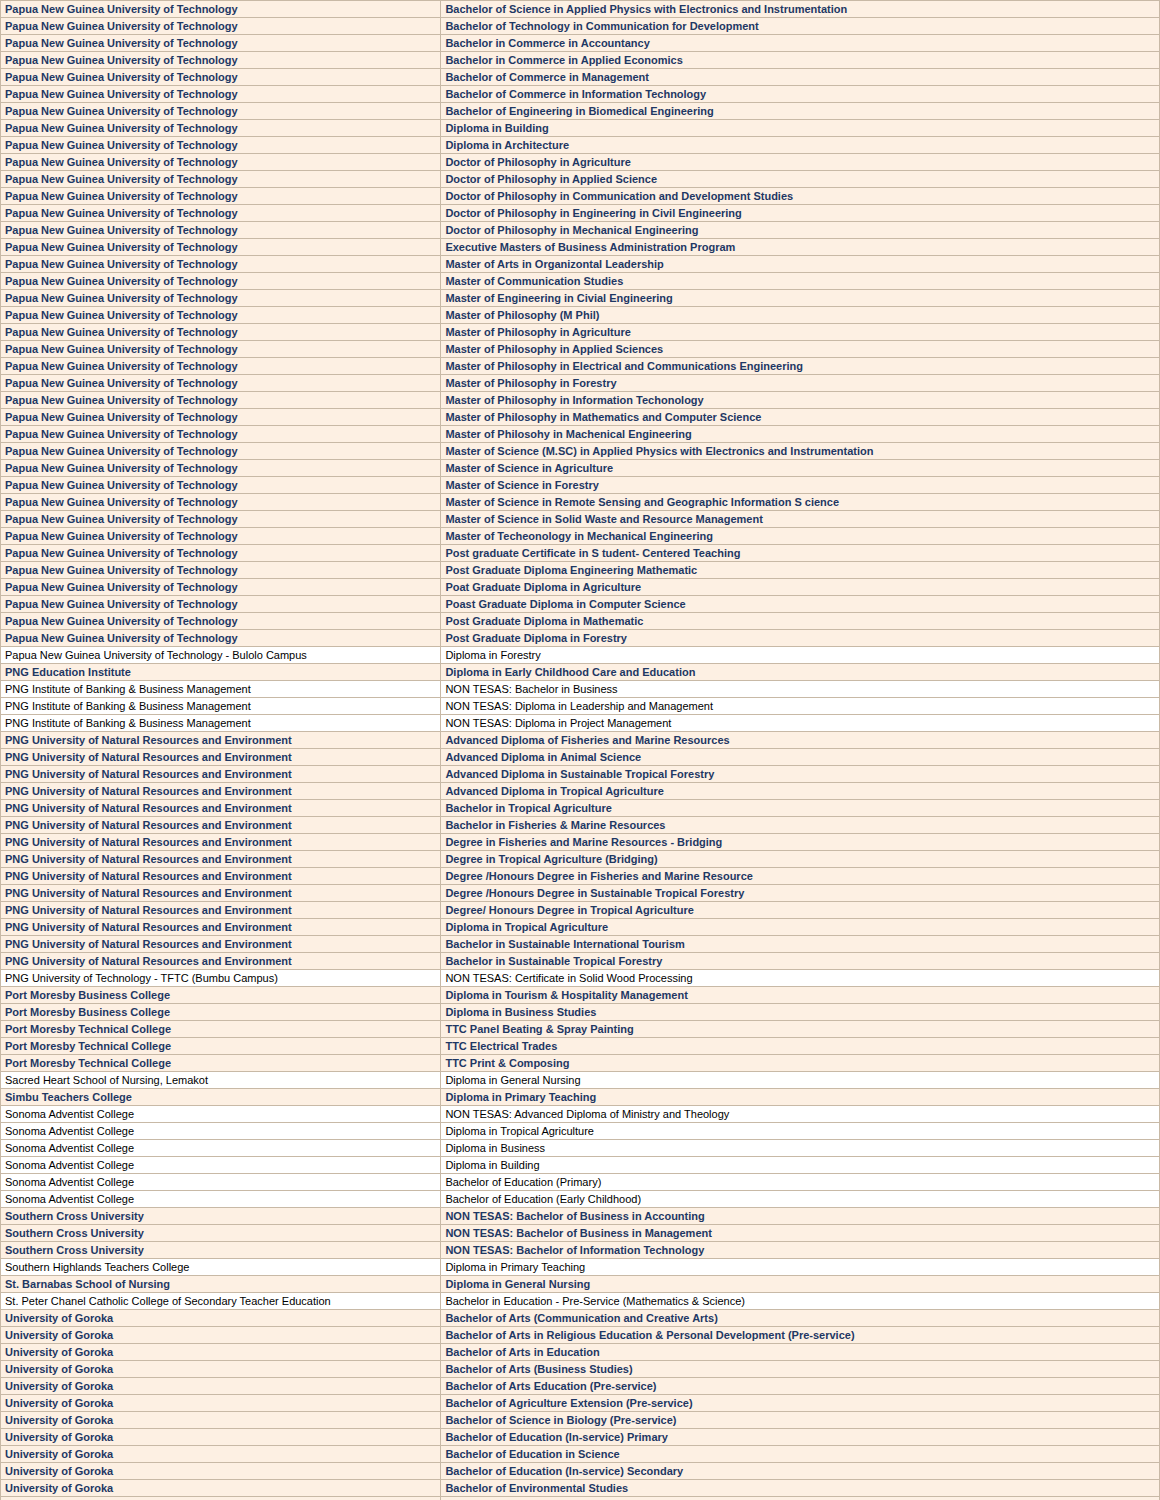| Papua New Guinea University of Technology | Bachelor of Science in Applied Physics with Electronics and Instrumentation |
| Papua New Guinea University of Technology | Bachelor of Technology in Communication for Development |
| Papua New Guinea University of Technology | Bachelor in Commerce in Accountancy |
| Papua New Guinea University of Technology | Bachelor in Commerce in Applied Economics |
| Papua New Guinea University of Technology | Bachelor of Commerce in Management |
| Papua New Guinea University of Technology | Bachelor of Commerce in Information Technology |
| Papua New Guinea University of Technology | Bachelor of Engineering in Biomedical Engineering |
| Papua New Guinea University of Technology | Diploma in Building |
| Papua New Guinea University of Technology | Diploma in Architecture |
| Papua New Guinea University of Technology | Doctor of Philosophy in Agriculture |
| Papua New Guinea University of Technology | Doctor of Philosophy in Applied Science |
| Papua New Guinea University of Technology | Doctor of Philosophy in Communication and Development Studies |
| Papua New Guinea University of Technology | Doctor of Philosophy in Engineering in Civil Engineering |
| Papua New Guinea University of Technology | Doctor of Philosophy in Mechanical Engineering |
| Papua New Guinea University of Technology | Executive Masters of Business Administration Program |
| Papua New Guinea University of Technology | Master of Arts in Organizontal Leadership |
| Papua New Guinea University of Technology | Master of Communication Studies |
| Papua New Guinea University of Technology | Master of Engineering in Civial Engineering |
| Papua New Guinea University of Technology | Master of Philosophy (M Phil) |
| Papua New Guinea University of Technology | Master of Philosophy in Agriculture |
| Papua New Guinea University of Technology | Master of Philosophy in Applied Sciences |
| Papua New Guinea University of Technology | Master of Philosophy in Electrical and Communications Engineering |
| Papua New Guinea University of Technology | Master of Philosophy in Forestry |
| Papua New Guinea University of Technology | Master of Philosophy in Information Techonology |
| Papua New Guinea University of Technology | Master of Philosophy in Mathematics and Computer Science |
| Papua New Guinea University of Technology | Master of Philosohy in Machenical Engineering |
| Papua New Guinea University of Technology | Master of Science (M.SC) in Applied Physics with Electronics and Instrumentation |
| Papua New Guinea University of Technology | Master of Science in Agriculture |
| Papua New Guinea University of Technology | Master of Science in Forestry |
| Papua New Guinea University of Technology | Master of Science in Remote Sensing and Geographic Information S cience |
| Papua New Guinea University of Technology | Master of Science in Solid Waste and Resource Management |
| Papua New Guinea University of Technology | Master of Techeonology in Mechanical Engineering |
| Papua New Guinea University of Technology | Post graduate Certificate in S tudent- Centered Teaching |
| Papua New Guinea University of Technology | Post Graduate Diploma Engineering Mathematic |
| Papua New Guinea University of Technology | Poat Graduate Diploma in Agriculture |
| Papua New Guinea University of Technology | Poast Graduate Diploma in Computer Science |
| Papua New Guinea University of Technology | Post Graduate Diploma in Mathematic |
| Papua New Guinea University of Technology | Post Graduate Diploma in Forestry |
| Papua New Guinea University of Technology - Bulolo Campus | Diploma in Forestry |
| PNG Education Institute | Diploma in Early Childhood Care and Education |
| PNG Institute of Banking & Business Management | NON TESAS: Bachelor in Business |
| PNG Institute of Banking & Business Management | NON TESAS: Diploma in Leadership and Management |
| PNG Institute of Banking & Business Management | NON TESAS: Diploma in Project Management |
| PNG University of Natural Resources and Environment | Advanced Diploma of Fisheries and Marine Resources |
| PNG University of Natural Resources and Environment | Advanced Diploma in Animal Science |
| PNG University of Natural Resources and Environment | Advanced Diploma in Sustainable Tropical Forestry |
| PNG University of Natural Resources and Environment | Advanced Diploma in Tropical Agriculture |
| PNG University of Natural Resources and Environment | Bachelor in Tropical Agriculture |
| PNG University of Natural Resources and Environment | Bachelor in Fisheries & Marine Resources |
| PNG University of Natural Resources and Environment | Degree in Fisheries and Marine Resources - Bridging |
| PNG University of Natural Resources and Environment | Degree in Tropical Agriculture (Bridging) |
| PNG University of Natural Resources and Environment | Degree /Honours Degree in Fisheries and Marine Resource |
| PNG University of Natural Resources and Environment | Degree /Honours Degree in Sustainable Tropical Forestry |
| PNG University of Natural Resources and Environment | Degree/ Honours Degree in Tropical Agriculture |
| PNG University of Natural Resources and Environment | Diploma in Tropical Agriculture |
| PNG University of Natural Resources and Environment | Bachelor in Sustainable International Tourism |
| PNG University of Natural Resources and Environment | Bachelor in Sustainable Tropical Forestry |
| PNG University of Technology - TFTC (Bumbu Campus) | NON TESAS: Certificate in Solid Wood Processing |
| Port Moresby Business College | Diploma in Tourism & Hospitality Management |
| Port Moresby Business College | Diploma in Business Studies |
| Port Moresby Technical College | TTC Panel Beating & Spray Painting |
| Port Moresby Technical College | TTC Electrical Trades |
| Port Moresby Technical College | TTC Print & Composing |
| Sacred Heart School of Nursing, Lemakot | Diploma in General Nursing |
| Simbu Teachers College | Diploma in Primary Teaching |
| Sonoma Adventist College | NON TESAS: Advanced Diploma of Ministry and Theology |
| Sonoma Adventist College | Diploma in Tropical Agriculture |
| Sonoma Adventist College | Diploma in Business |
| Sonoma Adventist College | Diploma in Building |
| Sonoma Adventist College | Bachelor of Education (Primary) |
| Sonoma Adventist College | Bachelor of Education (Early Childhood) |
| Southern Cross University | NON TESAS: Bachelor of Business in Accounting |
| Southern Cross University | NON TESAS: Bachelor of Business in Management |
| Southern Cross University | NON TESAS: Bachelor of Information Technology |
| Southern Highlands Teachers College | Diploma in Primary Teaching |
| St. Barnabas School of Nursing | Diploma in General Nursing |
| St. Peter Chanel Catholic College of Secondary Teacher Education | Bachelor in Education - Pre-Service (Mathematics & Science) |
| University of Goroka | Bachelor of Arts (Communication and Creative Arts) |
| University of Goroka | Bachelor of Arts in Religious Education & Personal Development (Pre-service) |
| University of Goroka | Bachelor of Arts in Education |
| University of Goroka | Bachelor of Arts (Business Studies) |
| University of Goroka | Bachelor of Arts Education (Pre-service) |
| University of Goroka | Bachelor of Agriculture Extension (Pre-service) |
| University of Goroka | Bachelor of Science in Biology (Pre-service) |
| University of Goroka | Bachelor of Education (In-service) Primary |
| University of Goroka | Bachelor of Education in Science |
| University of Goroka | Bachelor of Education (In-service) Secondary |
| University of Goroka | Bachelor of Environmental Studies |
| University of Goroka | Bachelor of Education (In-service) Secondary |